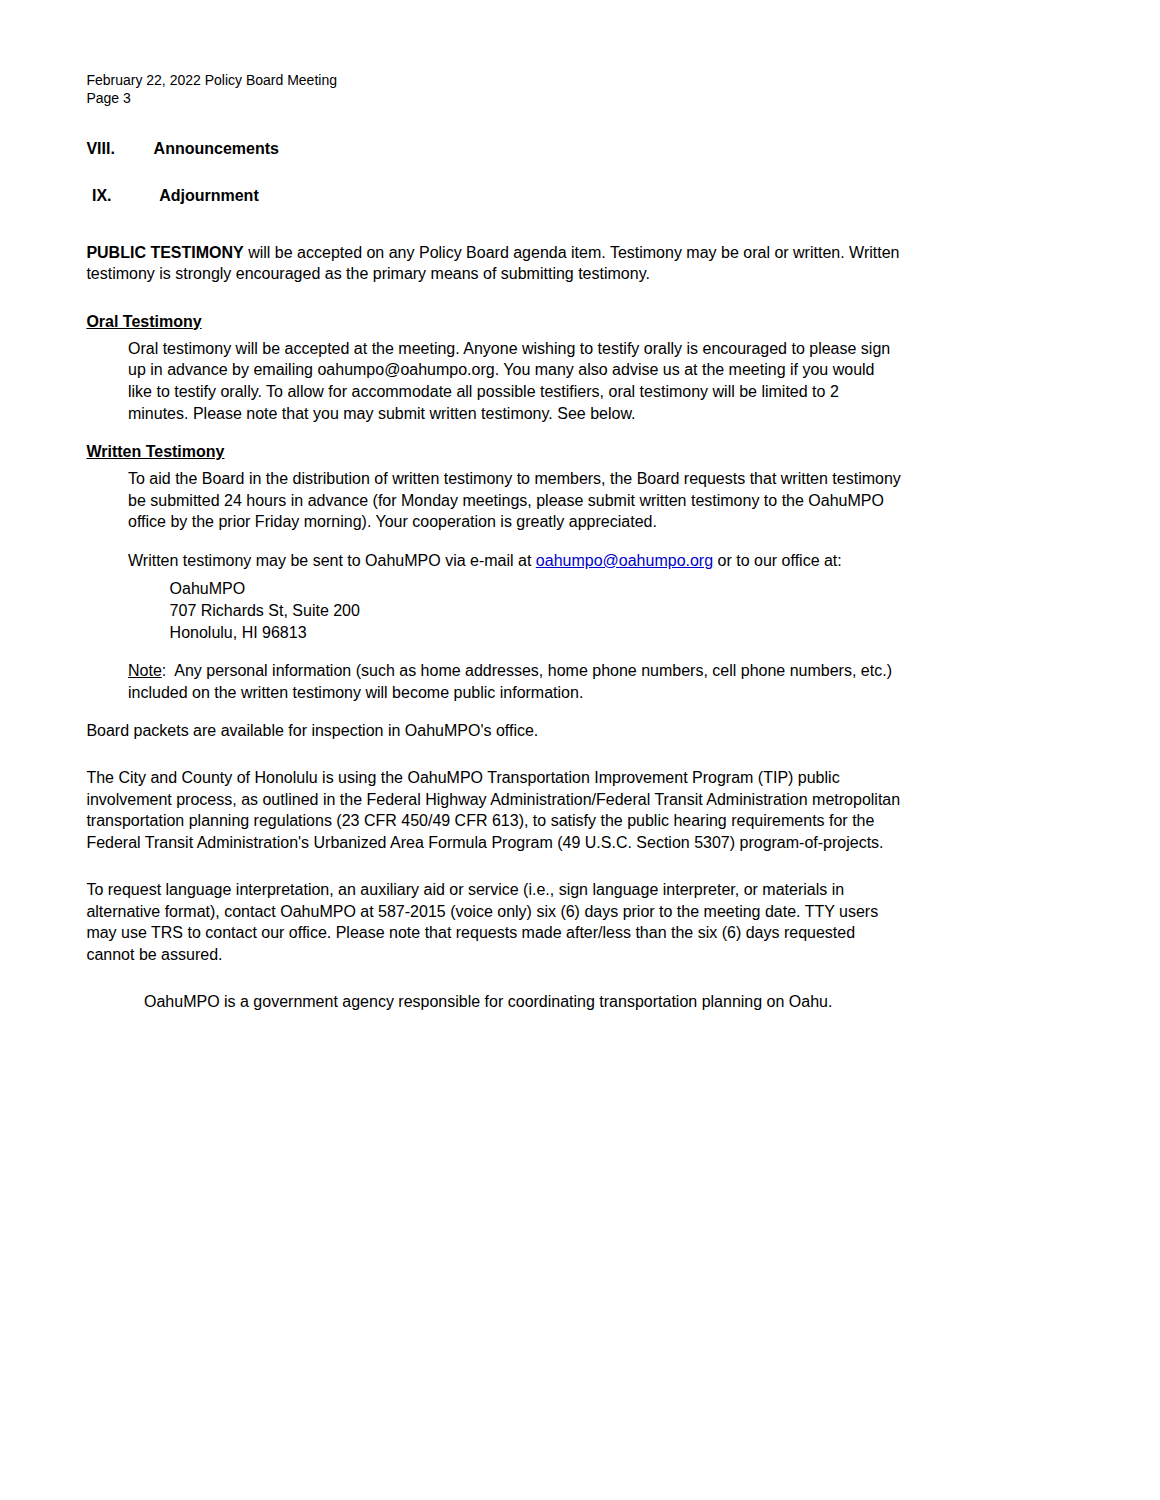February 22, 2022 Policy Board Meeting
Page 3
VIII. Announcements
IX. Adjournment
PUBLIC TESTIMONY will be accepted on any Policy Board agenda item. Testimony may be oral or written. Written testimony is strongly encouraged as the primary means of submitting testimony.
Oral Testimony
Oral testimony will be accepted at the meeting. Anyone wishing to testify orally is encouraged to please sign up in advance by emailing oahumpo@oahumpo.org. You many also advise us at the meeting if you would like to testify orally. To allow for accommodate all possible testifiers, oral testimony will be limited to 2 minutes. Please note that you may submit written testimony. See below.
Written Testimony
To aid the Board in the distribution of written testimony to members, the Board requests that written testimony be submitted 24 hours in advance (for Monday meetings, please submit written testimony to the OahuMPO office by the prior Friday morning). Your cooperation is greatly appreciated.
Written testimony may be sent to OahuMPO via e-mail at oahumpo@oahumpo.org or to our office at:
OahuMPO
707 Richards St, Suite 200
Honolulu, HI 96813
Note: Any personal information (such as home addresses, home phone numbers, cell phone numbers, etc.) included on the written testimony will become public information.
Board packets are available for inspection in OahuMPO's office.
The City and County of Honolulu is using the OahuMPO Transportation Improvement Program (TIP) public involvement process, as outlined in the Federal Highway Administration/Federal Transit Administration metropolitan transportation planning regulations (23 CFR 450/49 CFR 613), to satisfy the public hearing requirements for the Federal Transit Administration's Urbanized Area Formula Program (49 U.S.C. Section 5307) program-of-projects.
To request language interpretation, an auxiliary aid or service (i.e., sign language interpreter, or materials in alternative format), contact OahuMPO at 587-2015 (voice only) six (6) days prior to the meeting date. TTY users may use TRS to contact our office. Please note that requests made after/less than the six (6) days requested cannot be assured.
OahuMPO is a government agency responsible for coordinating transportation planning on Oahu.